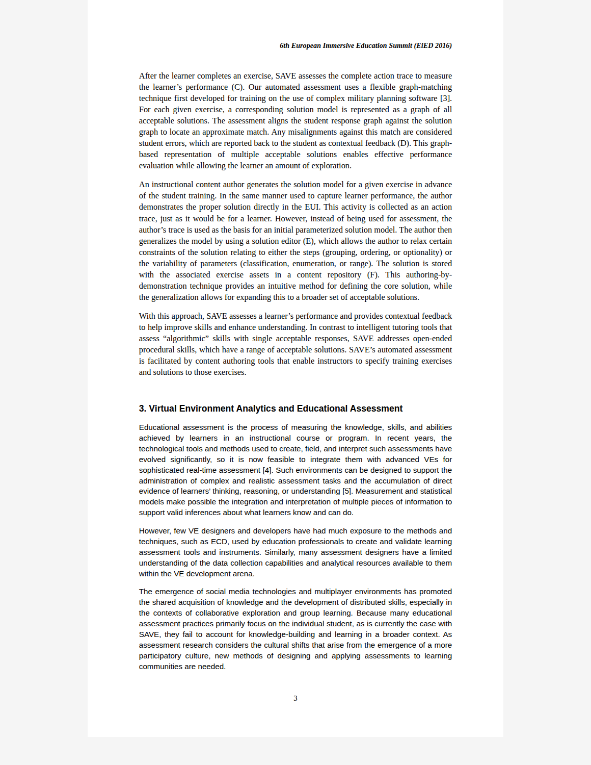6th European Immersive Education Summit (EiED 2016)
After the learner completes an exercise, SAVE assesses the complete action trace to measure the learner’s performance (C). Our automated assessment uses a flexible graph-matching technique first developed for training on the use of complex military planning software [3]. For each given exercise, a corresponding solution model is represented as a graph of all acceptable solutions. The assessment aligns the student response graph against the solution graph to locate an approximate match. Any misalignments against this match are considered student errors, which are reported back to the student as contextual feedback (D). This graph-based representation of multiple acceptable solutions enables effective performance evaluation while allowing the learner an amount of exploration.
An instructional content author generates the solution model for a given exercise in advance of the student training. In the same manner used to capture learner performance, the author demonstrates the proper solution directly in the EUI. This activity is collected as an action trace, just as it would be for a learner. However, instead of being used for assessment, the author’s trace is used as the basis for an initial parameterized solution model. The author then generalizes the model by using a solution editor (E), which allows the author to relax certain constraints of the solution relating to either the steps (grouping, ordering, or optionality) or the variability of parameters (classification, enumeration, or range). The solution is stored with the associated exercise assets in a content repository (F). This authoring-by-demonstration technique provides an intuitive method for defining the core solution, while the generalization allows for expanding this to a broader set of acceptable solutions.
With this approach, SAVE assesses a learner’s performance and provides contextual feedback to help improve skills and enhance understanding. In contrast to intelligent tutoring tools that assess “algorithmic” skills with single acceptable responses, SAVE addresses open-ended procedural skills, which have a range of acceptable solutions. SAVE’s automated assessment is facilitated by content authoring tools that enable instructors to specify training exercises and solutions to those exercises.
3. Virtual Environment Analytics and Educational Assessment
Educational assessment is the process of measuring the knowledge, skills, and abilities achieved by learners in an instructional course or program. In recent years, the technological tools and methods used to create, field, and interpret such assessments have evolved significantly, so it is now feasible to integrate them with advanced VEs for sophisticated real-time assessment [4]. Such environments can be designed to support the administration of complex and realistic assessment tasks and the accumulation of direct evidence of learners’ thinking, reasoning, or understanding [5]. Measurement and statistical models make possible the integration and interpretation of multiple pieces of information to support valid inferences about what learners know and can do.
However, few VE designers and developers have had much exposure to the methods and techniques, such as ECD, used by education professionals to create and validate learning assessment tools and instruments. Similarly, many assessment designers have a limited understanding of the data collection capabilities and analytical resources available to them within the VE development arena.
The emergence of social media technologies and multiplayer environments has promoted the shared acquisition of knowledge and the development of distributed skills, especially in the contexts of collaborative exploration and group learning. Because many educational assessment practices primarily focus on the individual student, as is currently the case with SAVE, they fail to account for knowledge-building and learning in a broader context. As assessment research considers the cultural shifts that arise from the emergence of a more participatory culture, new methods of designing and applying assessments to learning communities are needed.
3